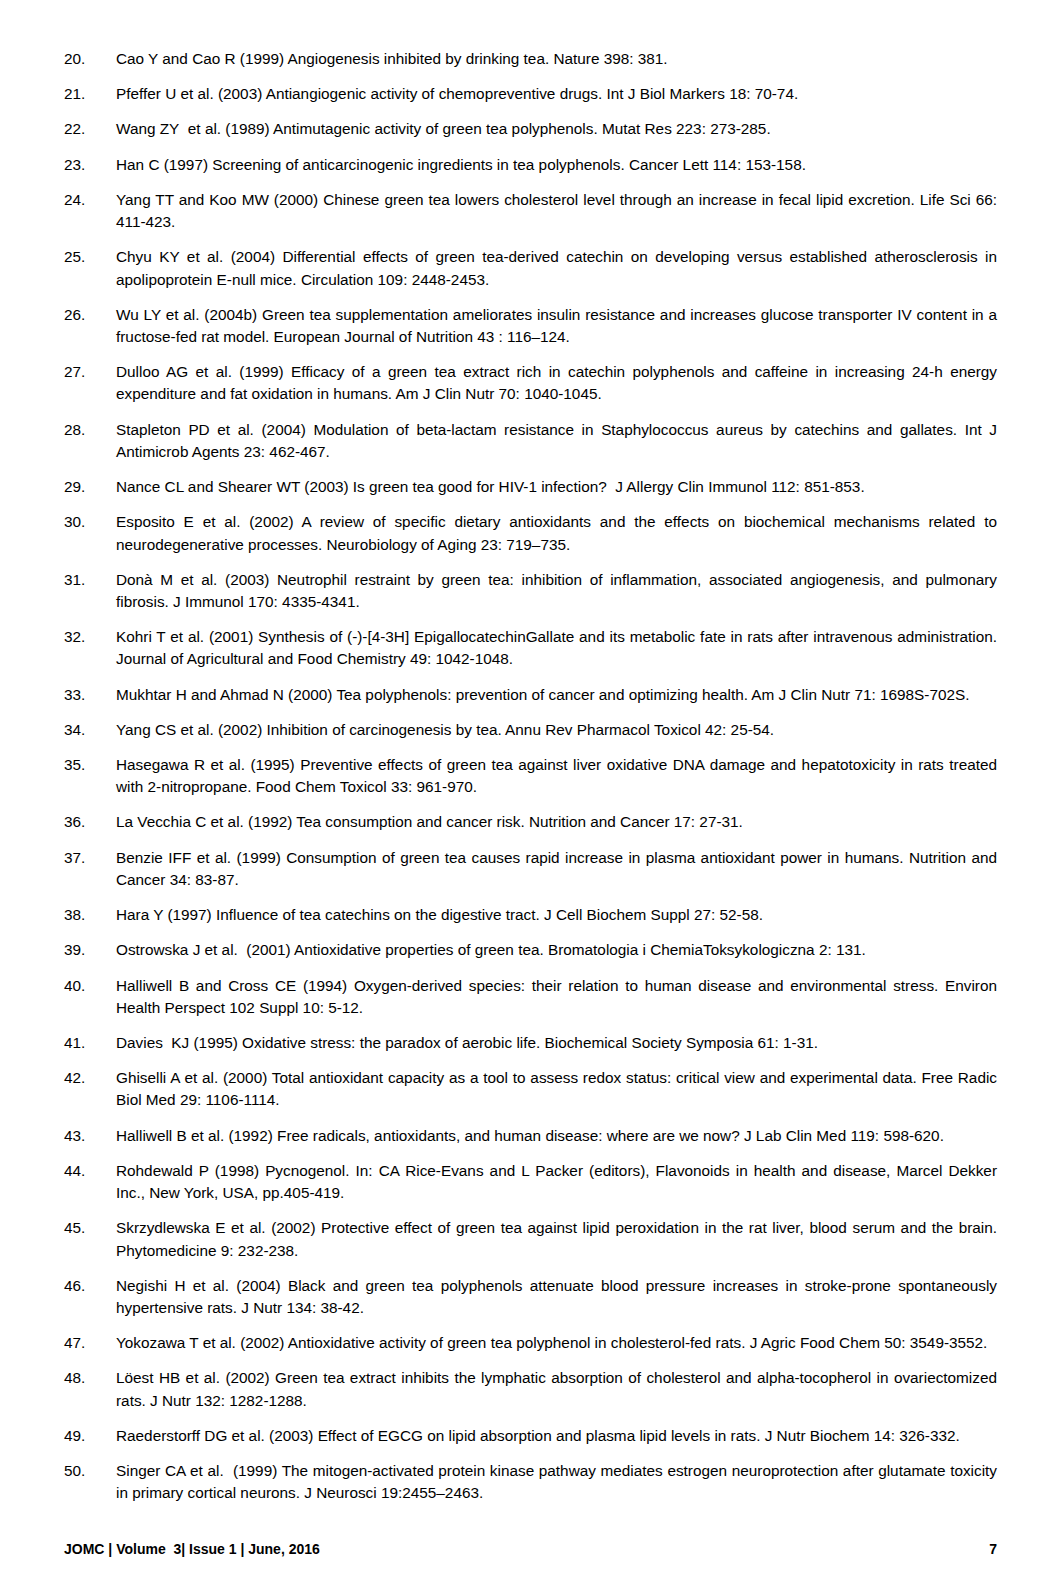20. Cao Y and Cao R (1999) Angiogenesis inhibited by drinking tea. Nature 398: 381.
21. Pfeffer U et al. (2003) Antiangiogenic activity of chemopreventive drugs. Int J Biol Markers 18: 70-74.
22. Wang ZY et al. (1989) Antimutagenic activity of green tea polyphenols. Mutat Res 223: 273-285.
23. Han C (1997) Screening of anticarcinogenic ingredients in tea polyphenols. Cancer Lett 114: 153-158.
24. Yang TT and Koo MW (2000) Chinese green tea lowers cholesterol level through an increase in fecal lipid excretion. Life Sci 66: 411-423.
25. Chyu KY et al. (2004) Differential effects of green tea-derived catechin on developing versus established atherosclerosis in apolipoprotein E-null mice. Circulation 109: 2448-2453.
26. Wu LY et al. (2004b) Green tea supplementation ameliorates insulin resistance and increases glucose transporter IV content in a fructose-fed rat model. European Journal of Nutrition 43 : 116–124.
27. Dulloo AG et al. (1999) Efficacy of a green tea extract rich in catechin polyphenols and caffeine in increasing 24-h energy expenditure and fat oxidation in humans. Am J Clin Nutr 70: 1040-1045.
28. Stapleton PD et al. (2004) Modulation of beta-lactam resistance in Staphylococcus aureus by catechins and gallates. Int J Antimicrob Agents 23: 462-467.
29. Nance CL and Shearer WT (2003) Is green tea good for HIV-1 infection? J Allergy Clin Immunol 112: 851-853.
30. Esposito E et al. (2002) A review of specific dietary antioxidants and the effects on biochemical mechanisms related to neurodegenerative processes. Neurobiology of Aging 23: 719–735.
31. Donà M et al. (2003) Neutrophil restraint by green tea: inhibition of inflammation, associated angiogenesis, and pulmonary fibrosis. J Immunol 170: 4335-4341.
32. Kohri T et al. (2001) Synthesis of (-)-[4-3H] EpigallocatechinGallate and its metabolic fate in rats after intravenous administration. Journal of Agricultural and Food Chemistry 49: 1042-1048.
33. Mukhtar H and Ahmad N (2000) Tea polyphenols: prevention of cancer and optimizing health. Am J Clin Nutr 71: 1698S-702S.
34. Yang CS et al. (2002) Inhibition of carcinogenesis by tea. Annu Rev Pharmacol Toxicol 42: 25-54.
35. Hasegawa R et al. (1995) Preventive effects of green tea against liver oxidative DNA damage and hepatotoxicity in rats treated with 2-nitropropane. Food Chem Toxicol 33: 961-970.
36. La Vecchia C et al. (1992) Tea consumption and cancer risk. Nutrition and Cancer 17: 27-31.
37. Benzie IFF et al. (1999) Consumption of green tea causes rapid increase in plasma antioxidant power in humans. Nutrition and Cancer 34: 83-87.
38. Hara Y (1997) Influence of tea catechins on the digestive tract. J Cell Biochem Suppl 27: 52-58.
39. Ostrowska J et al. (2001) Antioxidative properties of green tea. Bromatologia i ChemiaToksykologiczna 2: 131.
40. Halliwell B and Cross CE (1994) Oxygen-derived species: their relation to human disease and environmental stress. Environ Health Perspect 102 Suppl 10: 5-12.
41. Davies KJ (1995) Oxidative stress: the paradox of aerobic life. Biochemical Society Symposia 61: 1-31.
42. Ghiselli A et al. (2000) Total antioxidant capacity as a tool to assess redox status: critical view and experimental data. Free Radic Biol Med 29: 1106-1114.
43. Halliwell B et al. (1992) Free radicals, antioxidants, and human disease: where are we now? J Lab Clin Med 119: 598-620.
44. Rohdewald P (1998) Pycnogenol. In: CA Rice-Evans and L Packer (editors), Flavonoids in health and disease, Marcel Dekker Inc., New York, USA, pp.405-419.
45. Skrzydlewska E et al. (2002) Protective effect of green tea against lipid peroxidation in the rat liver, blood serum and the brain. Phytomedicine 9: 232-238.
46. Negishi H et al. (2004) Black and green tea polyphenols attenuate blood pressure increases in stroke-prone spontaneously hypertensive rats. J Nutr 134: 38-42.
47. Yokozawa T et al. (2002) Antioxidative activity of green tea polyphenol in cholesterol-fed rats. J Agric Food Chem 50: 3549-3552.
48. Löest HB et al. (2002) Green tea extract inhibits the lymphatic absorption of cholesterol and alpha-tocopherol in ovariectomized rats. J Nutr 132: 1282-1288.
49. Raederstorff DG et al. (2003) Effect of EGCG on lipid absorption and plasma lipid levels in rats. J Nutr Biochem 14: 326-332.
50. Singer CA et al. (1999) The mitogen-activated protein kinase pathway mediates estrogen neuroprotection after glutamate toxicity in primary cortical neurons. J Neurosci 19:2455–2463.
JOMC | Volume 3| Issue 1 | June, 2016 7